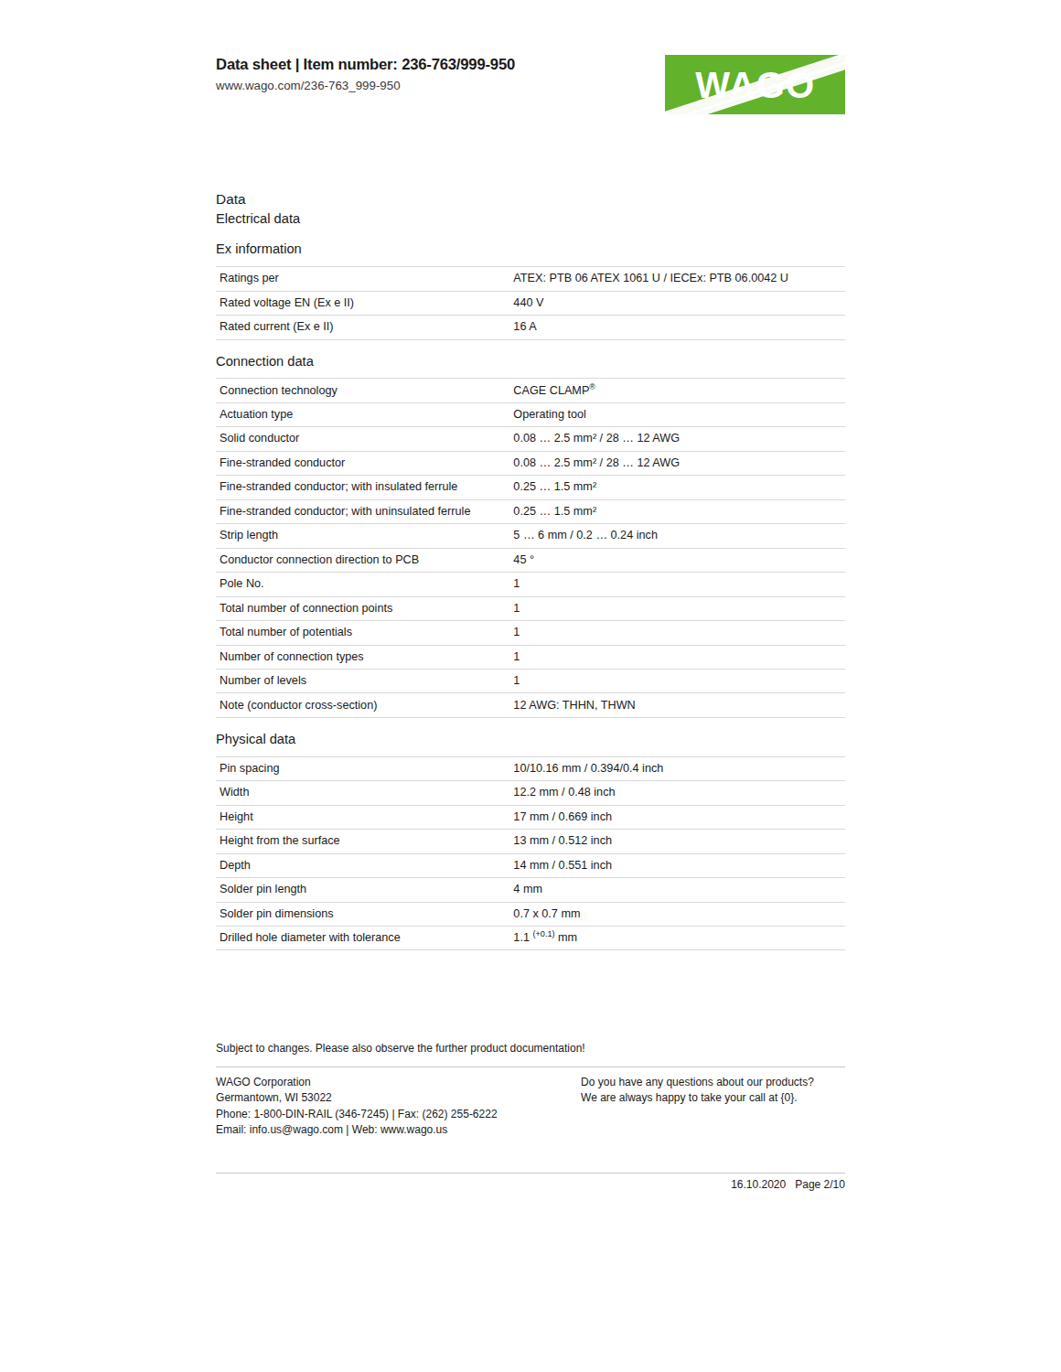Data sheet | Item number: 236-763/999-950
www.wago.com/236-763_999-950
WAGO
Data
Electrical data
Ex information
| Ratings per | ATEX: PTB 06 ATEX 1061 U / IECEx: PTB 06.0042 U |
| Rated voltage EN (Ex e II) | 440 V |
| Rated current (Ex e II) | 16 A |
Connection data
| Connection technology | CAGE CLAMP ® |
| Actuation type | Operating tool |
| Solid conductor | 0.08 … 2.5 mm² / 28 … 12 AWG |
| Fine-stranded conductor | 0.08 … 2.5 mm² / 28 … 12 AWG |
| Fine-stranded conductor; with insulated ferrule | 0.25 … 1.5 mm² |
| Fine-stranded conductor; with uninsulated ferrule | 0.25 … 1.5 mm² |
| Strip length | 5 … 6 mm / 0.2 … 0.24 inch |
| Conductor connection direction to PCB | 45 ° |
| Pole No. | 1 |
| Total number of connection points | 1 |
| Total number of potentials | 1 |
| Number of connection types | 1 |
| Number of levels | 1 |
| Note (conductor cross-section) | 12 AWG: THHN, THWN |
Physical data
| Pin spacing | 10/10.16 mm / 0.394/0.4 inch |
| Width | 12.2 mm / 0.48 inch |
| Height | 17 mm / 0.669 inch |
| Height from the surface | 13 mm / 0.512 inch |
| Depth | 14 mm / 0.551 inch |
| Solder pin length | 4 mm |
| Solder pin dimensions | 0.7 x 0.7 mm |
| Drilled hole diameter with tolerance | 1.1 (+0.1) mm |
Subject to changes. Please also observe the further product documentation!
WAGO Corporation
Germantown, WI 53022
Phone: 1-800-DIN-RAIL (346-7245) | Fax: (262) 255-6222
Email: info.us@wago.com | Web: www.wago.us
Do you have any questions about our products?
We are always happy to take your call at {0}.
16.10.2020 Page 2/10